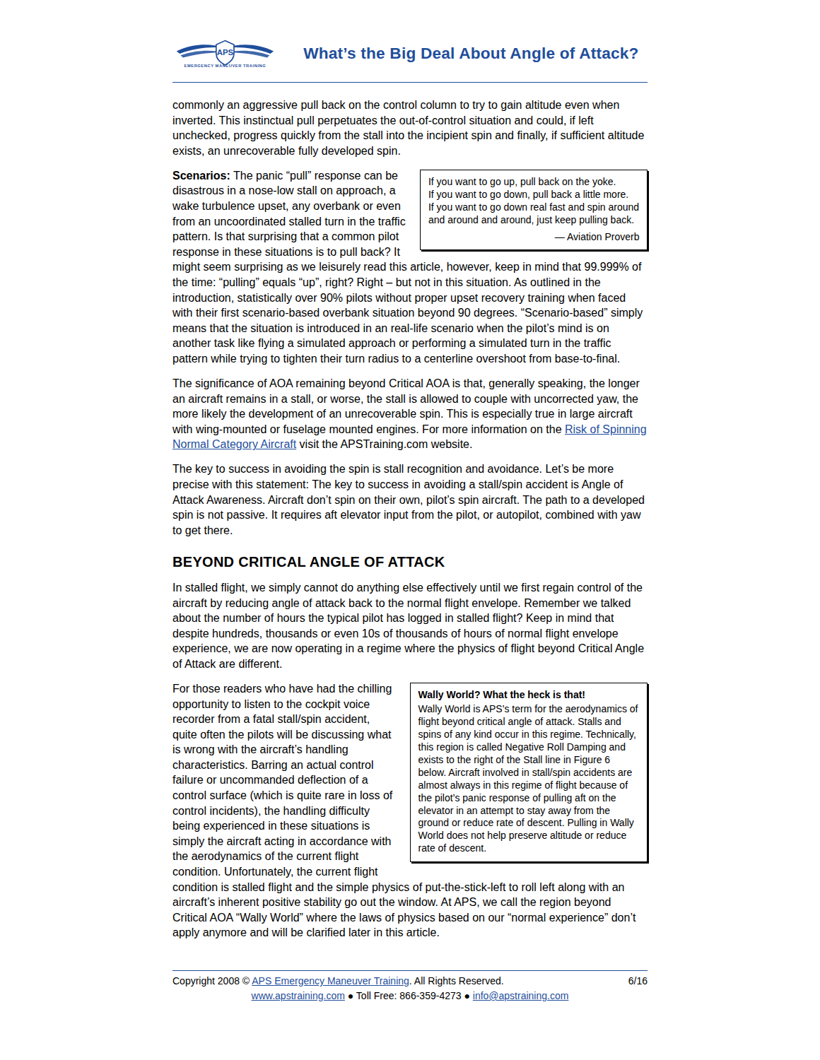APS EMERGENCY MANEUVER TRAINING
What’s the Big Deal About Angle of Attack?
commonly an aggressive pull back on the control column to try to gain altitude even when inverted. This instinctual pull perpetuates the out-of-control situation and could, if left unchecked, progress quickly from the stall into the incipient spin and finally, if sufficient altitude exists, an unrecoverable fully developed spin.
If you want to go up, pull back on the yoke.
If you want to go down, pull back a little more.
If you want to go down real fast and spin around and around and around, just keep pulling back.
— Aviation Proverb
Scenarios: The panic “pull” response can be disastrous in a nose-low stall on approach, a wake turbulence upset, any overbank or even from an uncoordinated stalled turn in the traffic pattern. Is that surprising that a common pilot response in these situations is to pull back? It might seem surprising as we leisurely read this article, however, keep in mind that 99.999% of the time: “pulling” equals “up”, right? Right – but not in this situation. As outlined in the introduction, statistically over 90% pilots without proper upset recovery training when faced with their first scenario-based overbank situation beyond 90 degrees. “Scenario-based” simply means that the situation is introduced in an real-life scenario when the pilot’s mind is on another task like flying a simulated approach or performing a simulated turn in the traffic pattern while trying to tighten their turn radius to a centerline overshoot from base-to-final.
The significance of AOA remaining beyond Critical AOA is that, generally speaking, the longer an aircraft remains in a stall, or worse, the stall is allowed to couple with uncorrected yaw, the more likely the development of an unrecoverable spin. This is especially true in large aircraft with wing-mounted or fuselage mounted engines. For more information on the Risk of Spinning Normal Category Aircraft visit the APSTraining.com website.
The key to success in avoiding the spin is stall recognition and avoidance. Let’s be more precise with this statement: The key to success in avoiding a stall/spin accident is Angle of Attack Awareness. Aircraft don’t spin on their own, pilot’s spin aircraft. The path to a developed spin is not passive. It requires aft elevator input from the pilot, or autopilot, combined with yaw to get there.
BEYOND CRITICAL ANGLE OF ATTACK
In stalled flight, we simply cannot do anything else effectively until we first regain control of the aircraft by reducing angle of attack back to the normal flight envelope. Remember we talked about the number of hours the typical pilot has logged in stalled flight? Keep in mind that despite hundreds, thousands or even 10s of thousands of hours of normal flight envelope experience, we are now operating in a regime where the physics of flight beyond Critical Angle of Attack are different.
Wally World? What the heck is that!
Wally World is APS’s term for the aerodynamics of flight beyond critical angle of attack. Stalls and spins of any kind occur in this regime. Technically, this region is called Negative Roll Damping and exists to the right of the Stall line in Figure 6 below. Aircraft involved in stall/spin accidents are almost always in this regime of flight because of the pilot’s panic response of pulling aft on the elevator in an attempt to stay away from the ground or reduce rate of descent. Pulling in Wally World does not help preserve altitude or reduce rate of descent.
For those readers who have had the chilling opportunity to listen to the cockpit voice recorder from a fatal stall/spin accident, quite often the pilots will be discussing what is wrong with the aircraft’s handling characteristics. Barring an actual control failure or uncommanded deflection of a control surface (which is quite rare in loss of control incidents), the handling difficulty being experienced in these situations is simply the aircraft acting in accordance with the aerodynamics of the current flight condition. Unfortunately, the current flight condition is stalled flight and the simple physics of put-the-stick-left to roll left along with an aircraft’s inherent positive stability go out the window. At APS, we call the region beyond Critical AOA “Wally World” where the laws of physics based on our “normal experience” don’t apply anymore and will be clarified later in this article.
Copyright 2008 © APS Emergency Maneuver Training. All Rights Reserved. 6/16
www.apstraining.com ● Toll Free: 866-359-4273 ● info@apstraining.com